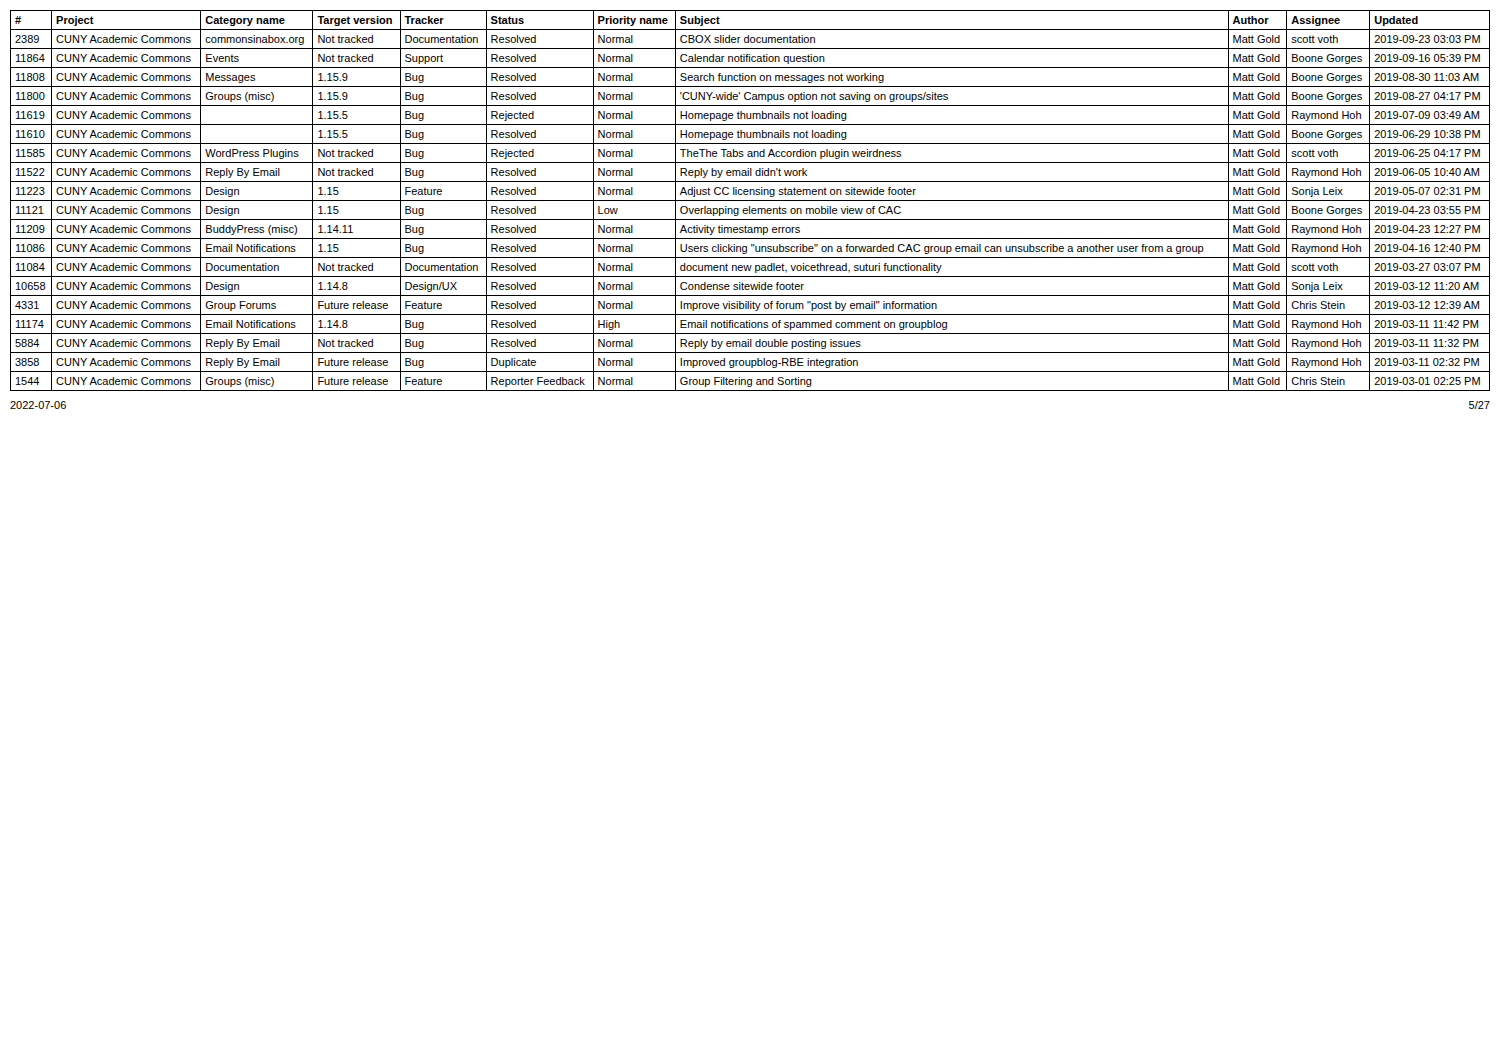| # | Project | Category name | Target version | Tracker | Status | Priority name | Subject | Author | Assignee | Updated |
| --- | --- | --- | --- | --- | --- | --- | --- | --- | --- | --- |
| 2389 | CUNY Academic Commons | commonsinabox.org | Not tracked | Documentation | Resolved | Normal | CBOX slider documentation | Matt Gold | scott voth | 2019-09-23 03:03 PM |
| 11864 | CUNY Academic Commons | Events | Not tracked | Support | Resolved | Normal | Calendar notification question | Matt Gold | Boone Gorges | 2019-09-16 05:39 PM |
| 11808 | CUNY Academic Commons | Messages | 1.15.9 | Bug | Resolved | Normal | Search function on messages not working | Matt Gold | Boone Gorges | 2019-08-30 11:03 AM |
| 11800 | CUNY Academic Commons | Groups (misc) | 1.15.9 | Bug | Resolved | Normal | 'CUNY-wide' Campus option not saving on groups/sites | Matt Gold | Boone Gorges | 2019-08-27 04:17 PM |
| 11619 | CUNY Academic Commons | | 1.15.5 | Bug | Rejected | Normal | Homepage thumbnails not loading | Matt Gold | Raymond Hoh | 2019-07-09 03:49 AM |
| 11610 | CUNY Academic Commons | | 1.15.5 | Bug | Resolved | Normal | Homepage thumbnails not loading | Matt Gold | Boone Gorges | 2019-06-29 10:38 PM |
| 11585 | CUNY Academic Commons | WordPress Plugins | Not tracked | Bug | Rejected | Normal | TheThe Tabs and Accordion plugin weirdness | Matt Gold | scott voth | 2019-06-25 04:17 PM |
| 11522 | CUNY Academic Commons | Reply By Email | Not tracked | Bug | Resolved | Normal | Reply by email didn't work | Matt Gold | Raymond Hoh | 2019-06-05 10:40 AM |
| 11223 | CUNY Academic Commons | Design | 1.15 | Feature | Resolved | Normal | Adjust CC licensing statement on sitewide footer | Matt Gold | Sonja Leix | 2019-05-07 02:31 PM |
| 11121 | CUNY Academic Commons | Design | 1.15 | Bug | Resolved | Low | Overlapping elements on mobile view of CAC | Matt Gold | Boone Gorges | 2019-04-23 03:55 PM |
| 11209 | CUNY Academic Commons | BuddyPress (misc) | 1.14.11 | Bug | Resolved | Normal | Activity timestamp errors | Matt Gold | Raymond Hoh | 2019-04-23 12:27 PM |
| 11086 | CUNY Academic Commons | Email Notifications | 1.15 | Bug | Resolved | Normal | Users clicking "unsubscribe" on a forwarded CAC group email can unsubscribe a another user from a group | Matt Gold | Raymond Hoh | 2019-04-16 12:40 PM |
| 11084 | CUNY Academic Commons | Documentation | Not tracked | Documentation | Resolved | Normal | document new padlet, voicethread, suturi functionality | Matt Gold | scott voth | 2019-03-27 03:07 PM |
| 10658 | CUNY Academic Commons | Design | 1.14.8 | Design/UX | Resolved | Normal | Condense sitewide footer | Matt Gold | Sonja Leix | 2019-03-12 11:20 AM |
| 4331 | CUNY Academic Commons | Group Forums | Future release | Feature | Resolved | Normal | Improve visibility of forum "post by email" information | Matt Gold | Chris Stein | 2019-03-12 12:39 AM |
| 11174 | CUNY Academic Commons | Email Notifications | 1.14.8 | Bug | Resolved | High | Email notifications of spammed comment on groupblog | Matt Gold | Raymond Hoh | 2019-03-11 11:42 PM |
| 5884 | CUNY Academic Commons | Reply By Email | Not tracked | Bug | Resolved | Normal | Reply by email double posting issues | Matt Gold | Raymond Hoh | 2019-03-11 11:32 PM |
| 3858 | CUNY Academic Commons | Reply By Email | Future release | Bug | Duplicate | Normal | Improved groupblog-RBE integration | Matt Gold | Raymond Hoh | 2019-03-11 02:32 PM |
| 1544 | CUNY Academic Commons | Groups (misc) | Future release | Feature | Reporter Feedback | Normal | Group Filtering and Sorting | Matt Gold | Chris Stein | 2019-03-01 02:25 PM |
2022-07-06 5/27